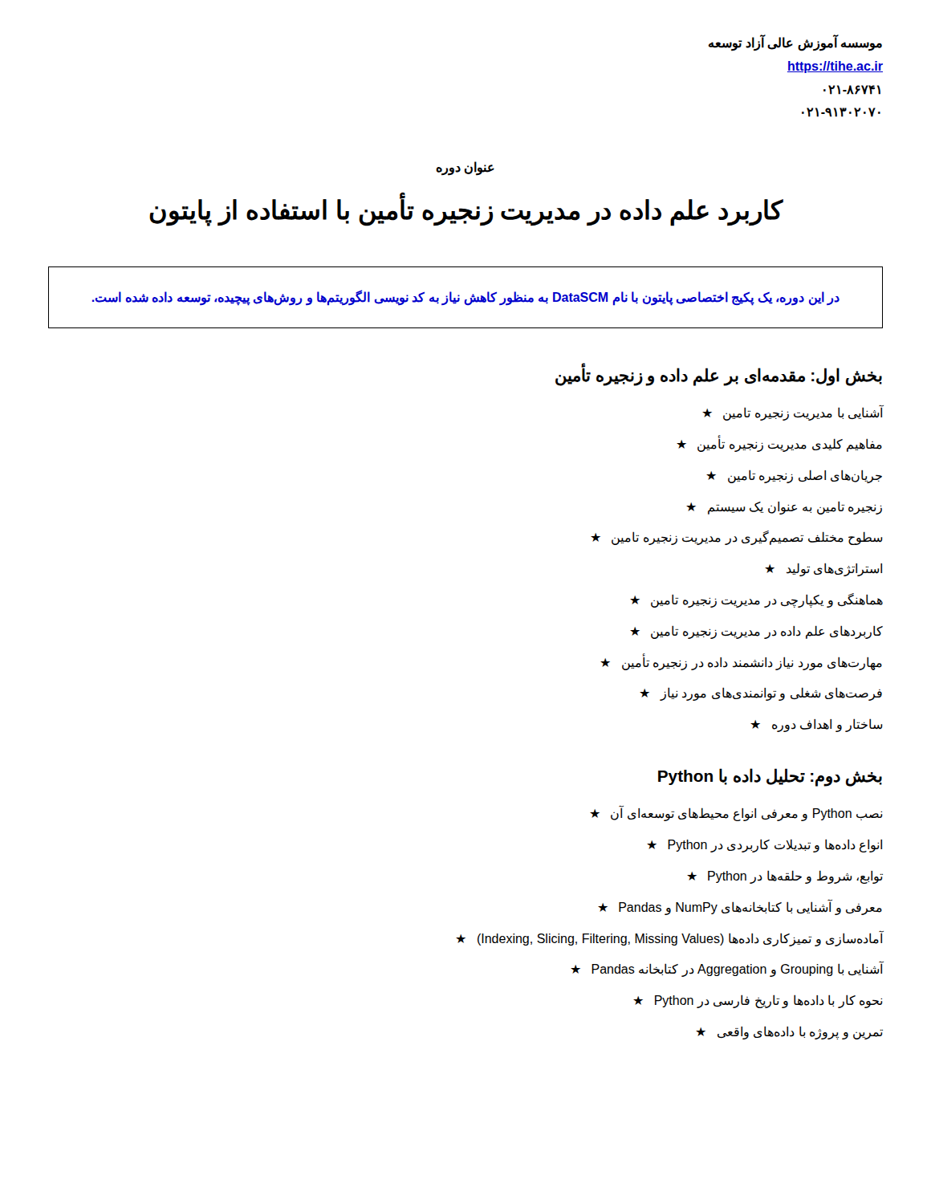موسسه آموزش عالی آزاد توسعه
https://tihe.ac.ir
۰۲۱-۸۶۷۴۱
۰۲۱-۹۱۳۰۲۰۷۰
عنوان دوره
کاربرد علم داده در مدیریت زنجیره تأمین با استفاده از پایتون
در این دوره، یک پکیج اختصاصی پایتون با نام DataSCM به منظور کاهش نیاز به کد نویسی الگوریتم‌ها و روش‌های پیچیده، توسعه داده شده است.
بخش اول: مقدمه‌ای بر علم داده و زنجیره تأمین
آشنایی با مدیریت زنجیره تامین
مفاهیم کلیدی مدیریت زنجیره تأمین
جریان‌های اصلی زنجیره تامین
زنجیره تامین به عنوان یک سیستم
سطوح مختلف تصمیم‌گیری در مدیریت زنجیره تامین
استراتژی‌های تولید
هماهنگی و یکپارچی در مدیریت زنجیره تامین
کاربردهای علم داده در مدیریت زنجیره تامین
مهارت‌های مورد نیاز دانشمند داده در زنجیره تأمین
فرصت‌های شغلی و توانمندی‌های مورد نیاز
ساختار و اهداف دوره
بخش دوم: تحلیل داده با Python
نصب Python و معرفی انواع محیط‌های توسعه‌ای آن
انواع داده‌ها و تبدیلات کاربردی در Python
توابع، شروط و حلقه‌ها در Python
معرفی و آشنایی با کتابخانه‌های NumPy و Pandas
آماده‌سازی و تمیزکاری داده‌ها (Indexing, Slicing, Filtering, Missing Values)
آشنایی با Grouping و Aggregation در کتابخانه Pandas
نحوه کار با داده‌ها و تاریخ فارسی در Python
تمرین و پروژه با داده‌های واقعی